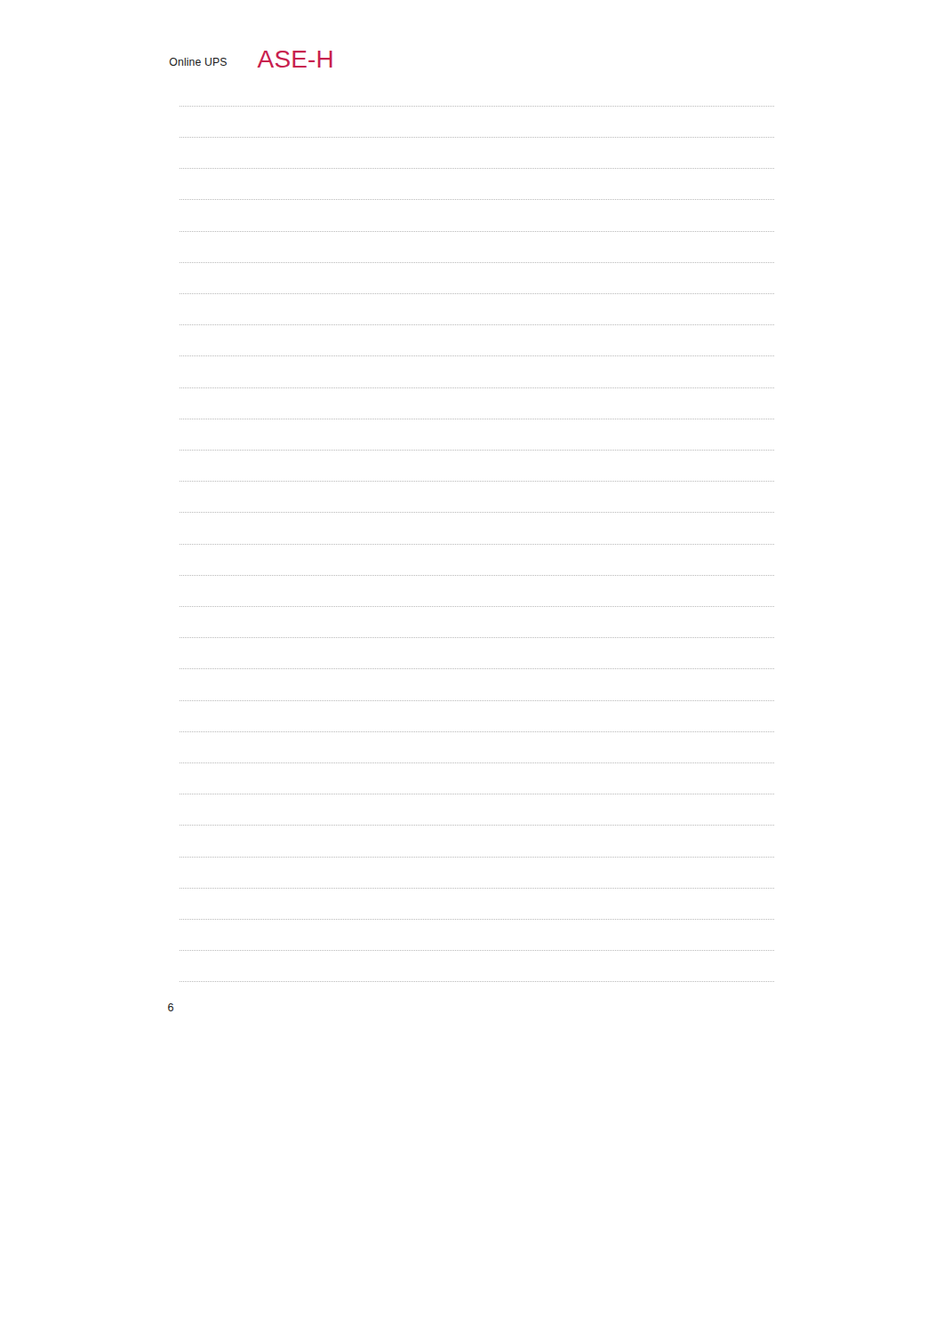Online UPS ASE-H
6